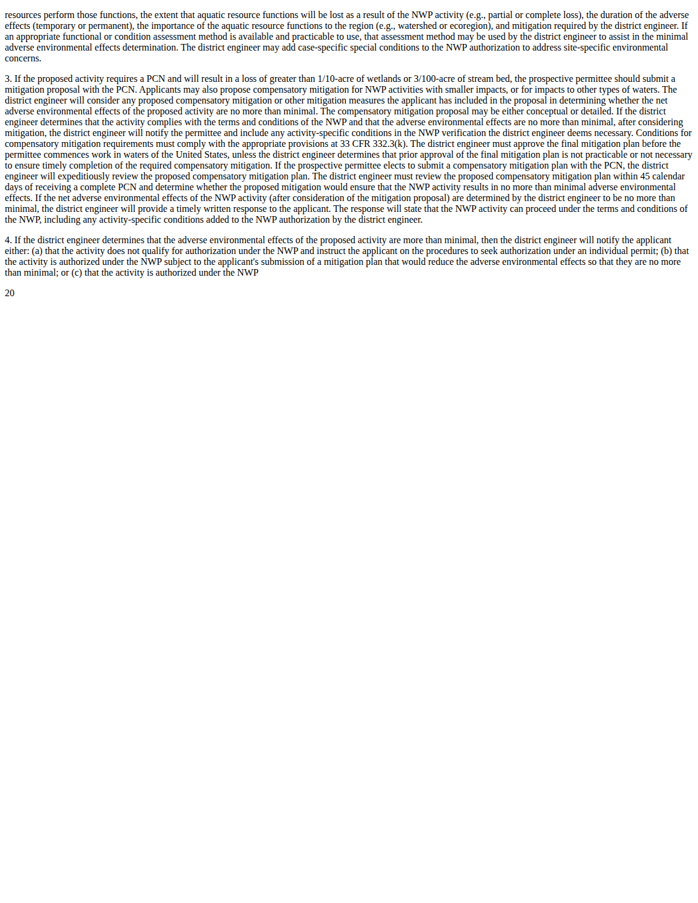resources perform those functions, the extent that aquatic resource functions will be lost as a result of the NWP activity (e.g., partial or complete loss), the duration of the adverse effects (temporary or permanent), the importance of the aquatic resource functions to the region (e.g., watershed or ecoregion), and mitigation required by the district engineer. If an appropriate functional or condition assessment method is available and practicable to use, that assessment method may be used by the district engineer to assist in the minimal adverse environmental effects determination. The district engineer may add case-specific special conditions to the NWP authorization to address site-specific environmental concerns.
3. If the proposed activity requires a PCN and will result in a loss of greater than 1/10-acre of wetlands or 3/100-acre of stream bed, the prospective permittee should submit a mitigation proposal with the PCN. Applicants may also propose compensatory mitigation for NWP activities with smaller impacts, or for impacts to other types of waters. The district engineer will consider any proposed compensatory mitigation or other mitigation measures the applicant has included in the proposal in determining whether the net adverse environmental effects of the proposed activity are no more than minimal. The compensatory mitigation proposal may be either conceptual or detailed. If the district engineer determines that the activity complies with the terms and conditions of the NWP and that the adverse environmental effects are no more than minimal, after considering mitigation, the district engineer will notify the permittee and include any activity-specific conditions in the NWP verification the district engineer deems necessary. Conditions for compensatory mitigation requirements must comply with the appropriate provisions at 33 CFR 332.3(k). The district engineer must approve the final mitigation plan before the permittee commences work in waters of the United States, unless the district engineer determines that prior approval of the final mitigation plan is not practicable or not necessary to ensure timely completion of the required compensatory mitigation. If the prospective permittee elects to submit a compensatory mitigation plan with the PCN, the district engineer will expeditiously review the proposed compensatory mitigation plan. The district engineer must review the proposed compensatory mitigation plan within 45 calendar days of receiving a complete PCN and determine whether the proposed mitigation would ensure that the NWP activity results in no more than minimal adverse environmental effects. If the net adverse environmental effects of the NWP activity (after consideration of the mitigation proposal) are determined by the district engineer to be no more than minimal, the district engineer will provide a timely written response to the applicant. The response will state that the NWP activity can proceed under the terms and conditions of the NWP, including any activity-specific conditions added to the NWP authorization by the district engineer.
4. If the district engineer determines that the adverse environmental effects of the proposed activity are more than minimal, then the district engineer will notify the applicant either: (a) that the activity does not qualify for authorization under the NWP and instruct the applicant on the procedures to seek authorization under an individual permit; (b) that the activity is authorized under the NWP subject to the applicant's submission of a mitigation plan that would reduce the adverse environmental effects so that they are no more than minimal; or (c) that the activity is authorized under the NWP
20